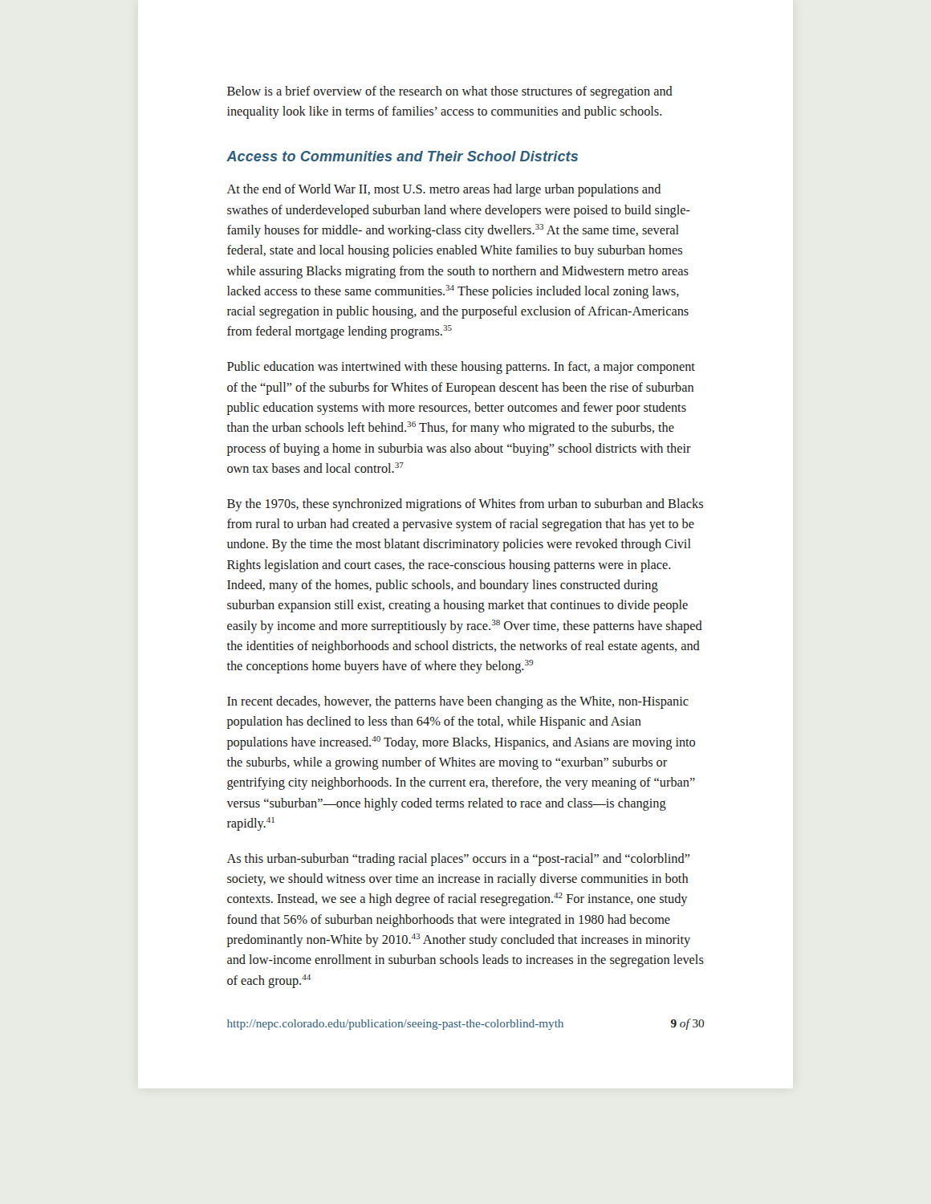Below is a brief overview of the research on what those structures of segregation and inequality look like in terms of families’ access to communities and public schools.
Access to Communities and Their School Districts
At the end of World War II, most U.S. metro areas had large urban populations and swathes of underdeveloped suburban land where developers were poised to build single-family houses for middle- and working-class city dwellers.33 At the same time, several federal, state and local housing policies enabled White families to buy suburban homes while assuring Blacks migrating from the south to northern and Midwestern metro areas lacked access to these same communities.34 These policies included local zoning laws, racial segregation in public housing, and the purposeful exclusion of African-Americans from federal mortgage lending programs.35
Public education was intertwined with these housing patterns. In fact, a major component of the “pull” of the suburbs for Whites of European descent has been the rise of suburban public education systems with more resources, better outcomes and fewer poor students than the urban schools left behind.36 Thus, for many who migrated to the suburbs, the process of buying a home in suburbia was also about “buying” school districts with their own tax bases and local control.37
By the 1970s, these synchronized migrations of Whites from urban to suburban and Blacks from rural to urban had created a pervasive system of racial segregation that has yet to be undone. By the time the most blatant discriminatory policies were revoked through Civil Rights legislation and court cases, the race-conscious housing patterns were in place. Indeed, many of the homes, public schools, and boundary lines constructed during suburban expansion still exist, creating a housing market that continues to divide people easily by income and more surreptitiously by race.38 Over time, these patterns have shaped the identities of neighborhoods and school districts, the networks of real estate agents, and the conceptions home buyers have of where they belong.39
In recent decades, however, the patterns have been changing as the White, non-Hispanic population has declined to less than 64% of the total, while Hispanic and Asian populations have increased.40 Today, more Blacks, Hispanics, and Asians are moving into the suburbs, while a growing number of Whites are moving to “exurban” suburbs or gentrifying city neighborhoods. In the current era, therefore, the very meaning of “urban” versus “suburban”—once highly coded terms related to race and class—is changing rapidly.41
As this urban-suburban “trading racial places” occurs in a “post-racial” and “colorblind” society, we should witness over time an increase in racially diverse communities in both contexts. Instead, we see a high degree of racial resegregation.42 For instance, one study found that 56% of suburban neighborhoods that were integrated in 1980 had become predominantly non-White by 2010.43 Another study concluded that increases in minority and low-income enrollment in suburban schools leads to increases in the segregation levels of each group.44
http://nepc.colorado.edu/publication/seeing-past-the-colorblind-myth 9 of 30